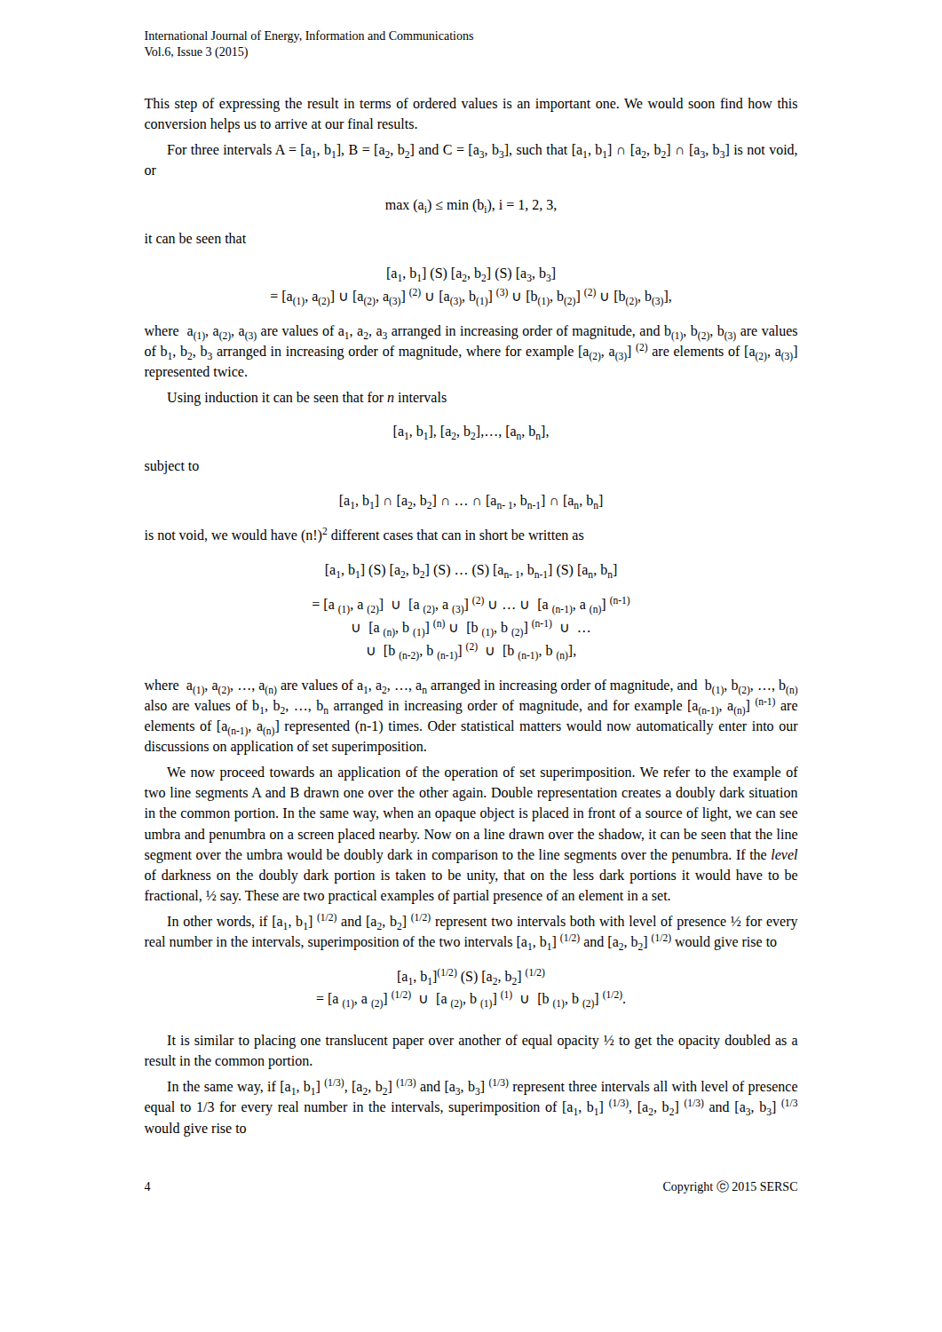International Journal of Energy, Information and Communications
Vol.6, Issue 3 (2015)
This step of expressing the result in terms of ordered values is an important one. We would soon find how this conversion helps us to arrive at our final results.
For three intervals A = [a1, b1], B = [a2, b2] and C = [a3, b3], such that [a1, b1] ∩ [a2, b2] ∩ [a3, b3] is not void, or
max (ai) ≤ min (bi), i = 1, 2, 3,
it can be seen that
[a1, b1] (S) [a2, b2] (S) [a3, b3]
= [a(1), a(2)] ∪ [a(2), a(3)] (2) ∪ [a(3), b(1)] (3) ∪ [b(1), b(2)] (2) ∪ [b(2), b(3)],
where a(1), a(2), a(3) are values of a1, a2, a3 arranged in increasing order of magnitude, and b(1), b(2), b(3) are values of b1, b2, b3 arranged in increasing order of magnitude, where for example [a(2), a(3)] (2) are elements of [a(2), a(3)] represented twice.
Using induction it can be seen that for n intervals
[a1, b1], [a2, b2],…, [an, bn],
subject to
[a1, b1] ∩ [a2, b2] ∩ … ∩ [an- 1, bn-1] ∩ [an, bn]
is not void, we would have (n!)2 different cases that can in short be written as
[a1, b1] (S) [a2, b2] (S) … (S) [an- 1, bn-1] (S) [an, bn]
= [a (1), a (2)] ∪ [a (2), a (3)] (2) ∪ … ∪ [a (n-1), a (n)] (n-1)
∪ [a (n), b (1)] (n) ∪ [b (1), b (2)] (n-1) ∪ …
∪ [b (n-2), b (n-1)] (2) ∪ [b (n-1), b (n)],
where a(1), a(2), …, a(n) are values of a1, a2, …, an arranged in increasing order of magnitude, and b(1), b(2), …, b(n) also are values of b1, b2, …, bn arranged in increasing order of magnitude, and for example [a(n-1), a(n)] (n-1) are elements of [a(n-1), a(n)] represented (n-1) times. Oder statistical matters would now automatically enter into our discussions on application of set superimposition.
We now proceed towards an application of the operation of set superimposition. We refer to the example of two line segments A and B drawn one over the other again. Double representation creates a doubly dark situation in the common portion. In the same way, when an opaque object is placed in front of a source of light, we can see umbra and penumbra on a screen placed nearby. Now on a line drawn over the shadow, it can be seen that the line segment over the umbra would be doubly dark in comparison to the line segments over the penumbra. If the level of darkness on the doubly dark portion is taken to be unity, that on the less dark portions it would have to be fractional, ½ say. These are two practical examples of partial presence of an element in a set.
In other words, if [a1, b1] (1/2) and [a2, b2] (1/2) represent two intervals both with level of presence ½ for every real number in the intervals, superimposition of the two intervals [a1, b1] (1/2) and [a2, b2] (1/2) would give rise to
[a1, b1](1/2) (S) [a2, b2] (1/2)
= [a (1), a (2)] (1/2) ∪ [a (2), b (1)] (1) ∪ [b (1), b (2)] (1/2).
It is similar to placing one translucent paper over another of equal opacity ½ to get the opacity doubled as a result in the common portion.
In the same way, if [a1, b1] (1/3), [a2, b2] (1/3) and [a3, b3] (1/3) represent three intervals all with level of presence equal to 1/3 for every real number in the intervals, superimposition of [a1, b1] (1/3), [a2, b2] (1/3) and [a3, b3] (1/3 would give rise to
4 Copyright ⓒ 2015 SERSC